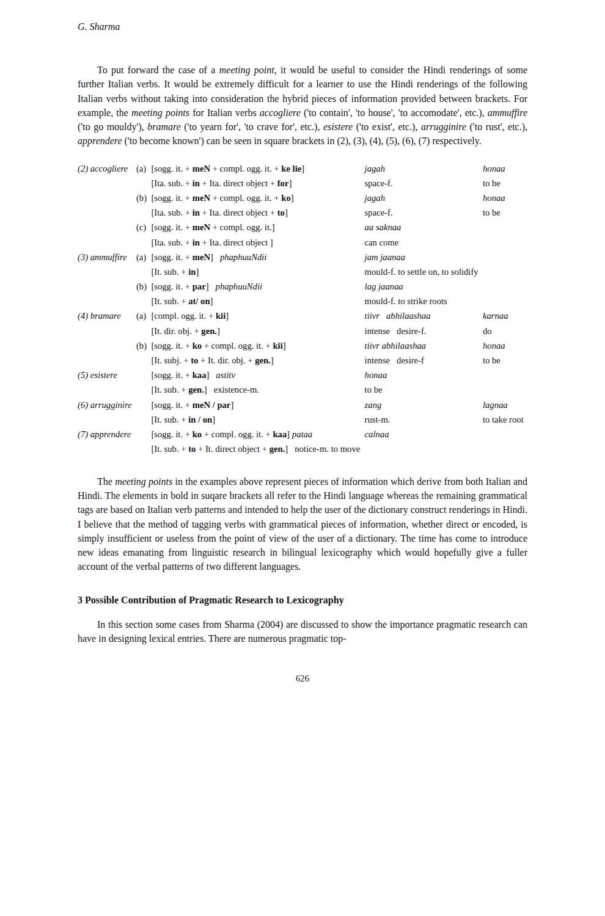G. Sharma
To put forward the case of a meeting point, it would be useful to consider the Hindi renderings of some further Italian verbs. It would be extremely difficult for a learner to use the Hindi renderings of the following Italian verbs without taking into consideration the hybrid pieces of information provided between brackets. For example, the meeting points for Italian verbs accogliere ('to contain', 'to house', 'to accomodate', etc.), ammuffire ('to go mouldy'), bramare ('to yearn for', 'to crave for', etc.), esistere ('to exist', etc.), arrugginire ('to rust', etc.), apprendere ('to become known') can be seen in square brackets in (2), (3), (4), (5), (6), (7) respectively.
| (2) accogliere | (a) | [sogg. it. + meN + compl. ogg. it. + ke lie ] | jagah | honaa |
| | | [Ita. sub. + in + Ita. direct object + for ] | space-f. | to be |
| | (b) | [sogg. it. + meN + compl. ogg. it. + ko ] | jagah | honaa |
| | | [Ita. sub. + in + Ita. direct object + to ] | space-f. | to be |
| | (c) | [sogg. it. + meN + compl. ogg. it.] | aa saknaa | |
| | | [Ita. sub. + in + Ita. direct object ] | can come | |
| (3) ammuffire | (a) | [sogg. it. + meN ] phaphuuNdii | jam jaanaa | |
| | | [It. sub. + in ] | mould-f. to settle on, to solidify | |
| | (b) | [sogg. it. + par ] phaphuuNdii | lag jaanaa | |
| | | [It. sub. + at/ on ] | mould-f. to strike roots | |
| (4) bramare | (a) | [compl. ogg. it. + kii ] | tiivr abhilaashaa | karnaa |
| | | [It. dir. obj. + gen. ] | intense desire-f. | do |
| | (b) | [sogg. it. + ko + compl. ogg. it. + kii ] | tiivr abhilaashaa | honaa |
| | | [It. subj. + to + It. dir. obj. + gen. ] | intense desire-f | to be |
| (5) esistere | | [sogg. it. + kaa ] astitv | honaa | |
| | | [It. sub. + gen. ] existence-m. | to be | |
| (6) arrugginire | | [sogg. it. + meN / par ] | zang | lagnaa |
| | | [It. sub. + in / on ] | rust-m. | to take root |
| (7) apprendere | | [sogg. it. + ko + compl. ogg. it. + kaa ] pataa | calnaa | |
| | | [It. sub. + to + It. direct object + gen. ] notice-m. to move | | |
The meeting points in the examples above represent pieces of information which derive from both Italian and Hindi. The elements in bold in suqare brackets all refer to the Hindi language whereas the remaining grammatical tags are based on Italian verb patterns and intended to help the user of the dictionary construct renderings in Hindi. I believe that the method of tagging verbs with grammatical pieces of information, whether direct or encoded, is simply insufficient or useless from the point of view of the user of a dictionary. The time has come to introduce new ideas emanating from linguistic research in bilingual lexicography which would hopefully give a fuller account of the verbal patterns of two different languages.
3 Possible Contribution of Pragmatic Research to Lexicography
In this section some cases from Sharma (2004) are discussed to show the importance pragmatic research can have in designing lexical entries. There are numerous pragmatic top-
626